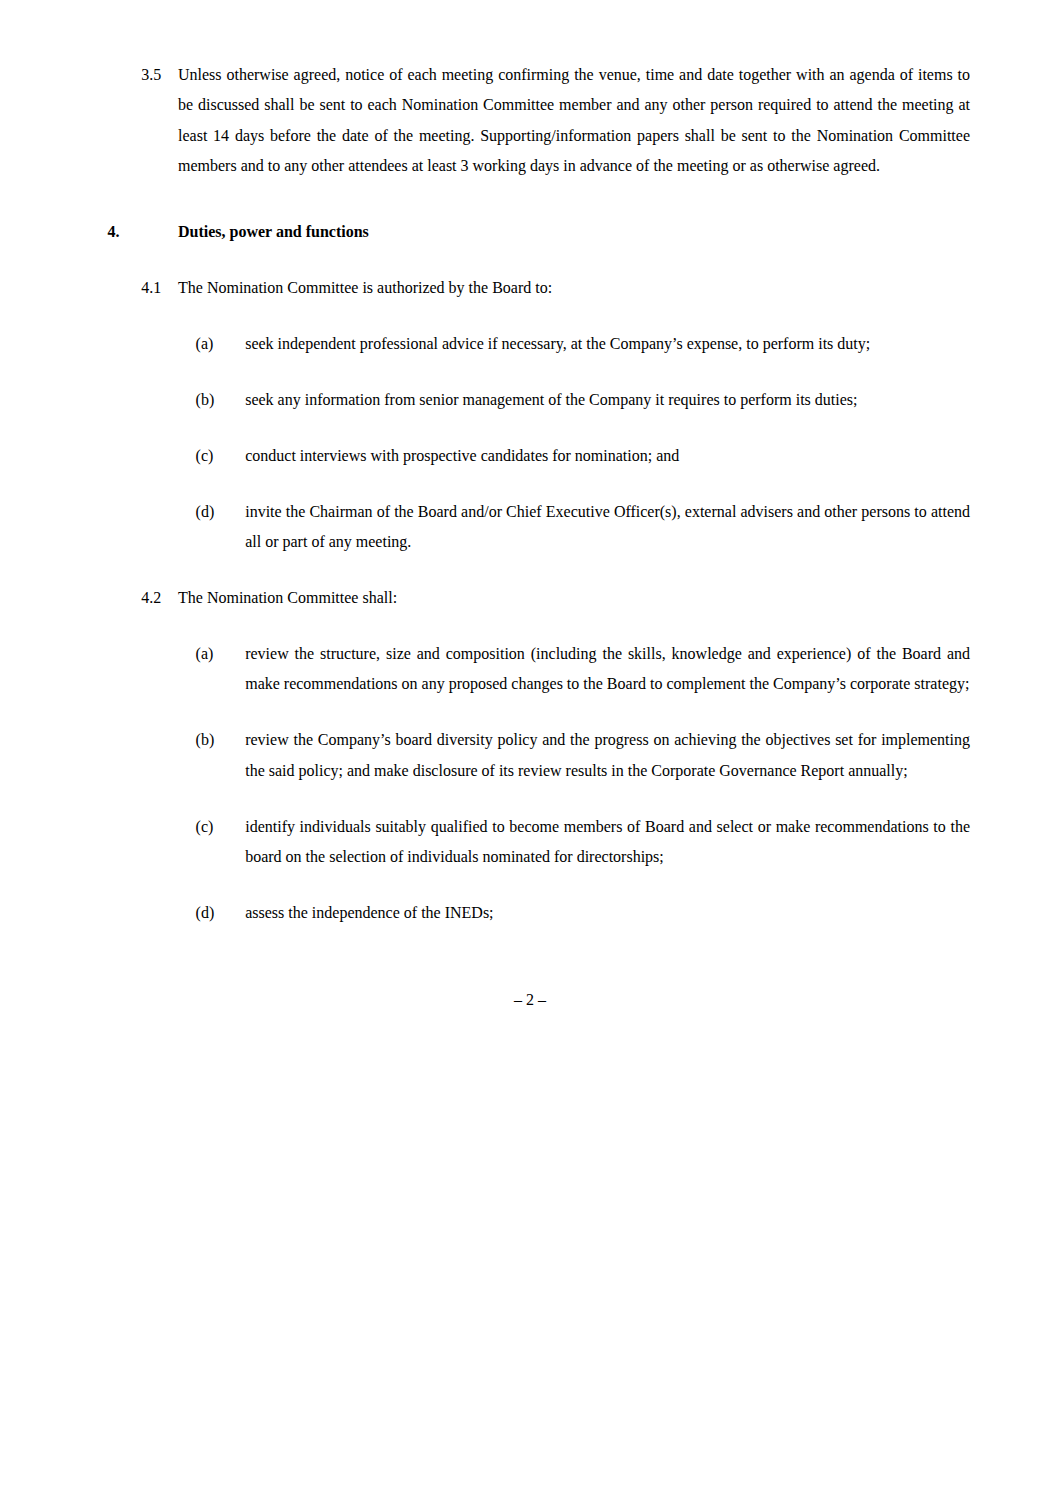3.5
Unless otherwise agreed, notice of each meeting confirming the venue, time and date together with an agenda of items to be discussed shall be sent to each Nomination Committee member and any other person required to attend the meeting at least 14 days before the date of the meeting. Supporting/information papers shall be sent to the Nomination Committee members and to any other attendees at least 3 working days in advance of the meeting or as otherwise agreed.
4. Duties, power and functions
4.1
The Nomination Committee is authorized by the Board to:
(a) seek independent professional advice if necessary, at the Company’s expense, to perform its duty;
(b) seek any information from senior management of the Company it requires to perform its duties;
(c) conduct interviews with prospective candidates for nomination; and
(d) invite the Chairman of the Board and/or Chief Executive Officer(s), external advisers and other persons to attend all or part of any meeting.
4.2
The Nomination Committee shall:
(a) review the structure, size and composition (including the skills, knowledge and experience) of the Board and make recommendations on any proposed changes to the Board to complement the Company’s corporate strategy;
(b) review the Company’s board diversity policy and the progress on achieving the objectives set for implementing the said policy; and make disclosure of its review results in the Corporate Governance Report annually;
(c) identify individuals suitably qualified to become members of Board and select or make recommendations to the board on the selection of individuals nominated for directorships;
(d) assess the independence of the INEDs;
– 2 –